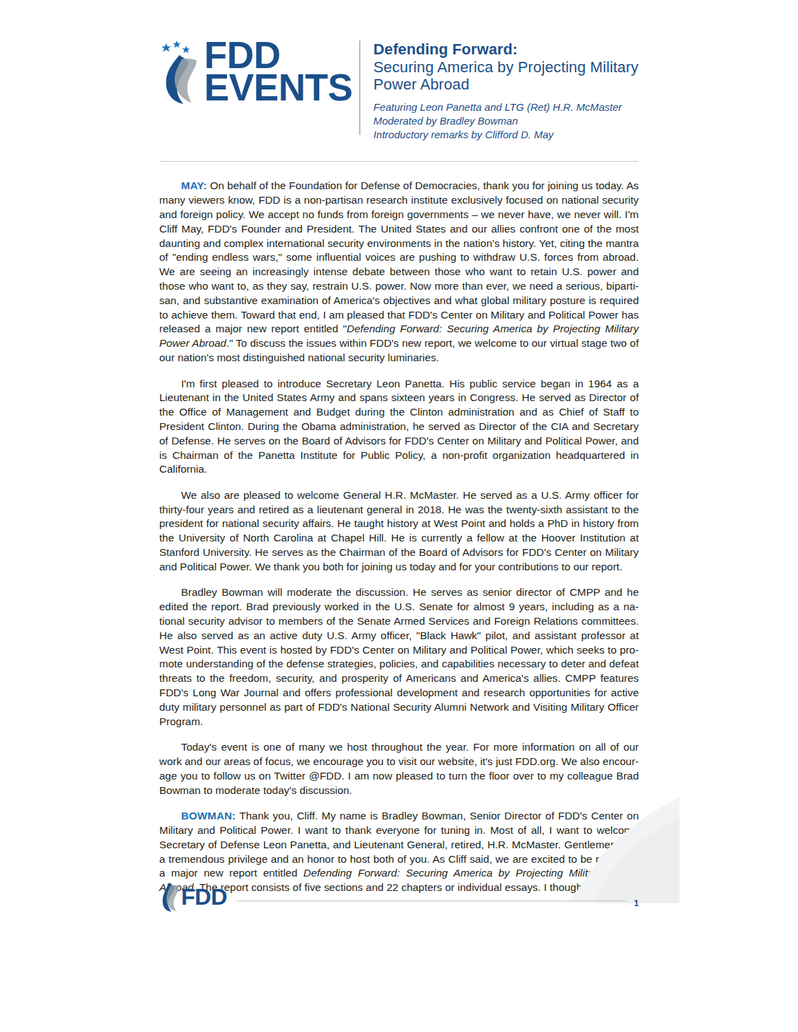FDD
EVENTS
Defending Forward:
Securing America by Projecting Military Power Abroad
Featuring Leon Panetta and LTG (Ret) H.R. McMaster
Moderated by Bradley Bowman
Introductory remarks by Clifford D. May
MAY: On behalf of the Foundation for Defense of Democracies, thank you for joining us today. As many viewers know, FDD is a non-partisan research institute exclusively focused on national security and foreign policy. We accept no funds from foreign governments – we never have, we never will. I'm Cliff May, FDD's Founder and President. The United States and our allies confront one of the most daunting and complex international security environments in the nation's history. Yet, citing the mantra of "ending endless wars," some influential voices are pushing to withdraw U.S. forces from abroad. We are seeing an increasingly intense debate between those who want to retain U.S. power and those who want to, as they say, restrain U.S. power. Now more than ever, we need a serious, bipartisan, and substantive examination of America's objectives and what global military posture is required to achieve them. Toward that end, I am pleased that FDD's Center on Military and Political Power has released a major new report entitled "Defending Forward: Securing America by Projecting Military Power Abroad." To discuss the issues within FDD's new report, we welcome to our virtual stage two of our nation's most distinguished national security luminaries.
I'm first pleased to introduce Secretary Leon Panetta. His public service began in 1964 as a Lieutenant in the United States Army and spans sixteen years in Congress. He served as Director of the Office of Management and Budget during the Clinton administration and as Chief of Staff to President Clinton. During the Obama administration, he served as Director of the CIA and Secretary of Defense. He serves on the Board of Advisors for FDD's Center on Military and Political Power, and is Chairman of the Panetta Institute for Public Policy, a non-profit organization headquartered in California.
We also are pleased to welcome General H.R. McMaster. He served as a U.S. Army officer for thirty-four years and retired as a lieutenant general in 2018. He was the twenty-sixth assistant to the president for national security affairs. He taught history at West Point and holds a PhD in history from the University of North Carolina at Chapel Hill. He is currently a fellow at the Hoover Institution at Stanford University. He serves as the Chairman of the Board of Advisors for FDD's Center on Military and Political Power. We thank you both for joining us today and for your contributions to our report.
Bradley Bowman will moderate the discussion. He serves as senior director of CMPP and he edited the report. Brad previously worked in the U.S. Senate for almost 9 years, including as a national security advisor to members of the Senate Armed Services and Foreign Relations committees. He also served as an active duty U.S. Army officer, "Black Hawk" pilot, and assistant professor at West Point. This event is hosted by FDD's Center on Military and Political Power, which seeks to promote understanding of the defense strategies, policies, and capabilities necessary to deter and defeat threats to the freedom, security, and prosperity of Americans and America's allies. CMPP features FDD's Long War Journal and offers professional development and research opportunities for active duty military personnel as part of FDD's National Security Alumni Network and Visiting Military Officer Program.
Today's event is one of many we host throughout the year. For more information on all of our work and our areas of focus, we encourage you to visit our website, it's just FDD.org. We also encourage you to follow us on Twitter @FDD. I am now pleased to turn the floor over to my colleague Brad Bowman to moderate today's discussion.
BOWMAN: Thank you, Cliff. My name is Bradley Bowman, Senior Director of FDD's Center on Military and Political Power. I want to thank everyone for tuning in. Most of all, I want to welcome Secretary of Defense Leon Panetta, and Lieutenant General, retired, H.R. McMaster. Gentlemen, it is a tremendous privilege and an honor to host both of you. As Cliff said, we are excited to be releasing a major new report entitled Defending Forward: Securing America by Projecting Military Power Abroad. The report consists of five sections and 22 chapters or individual essays. I thought
FDD
1